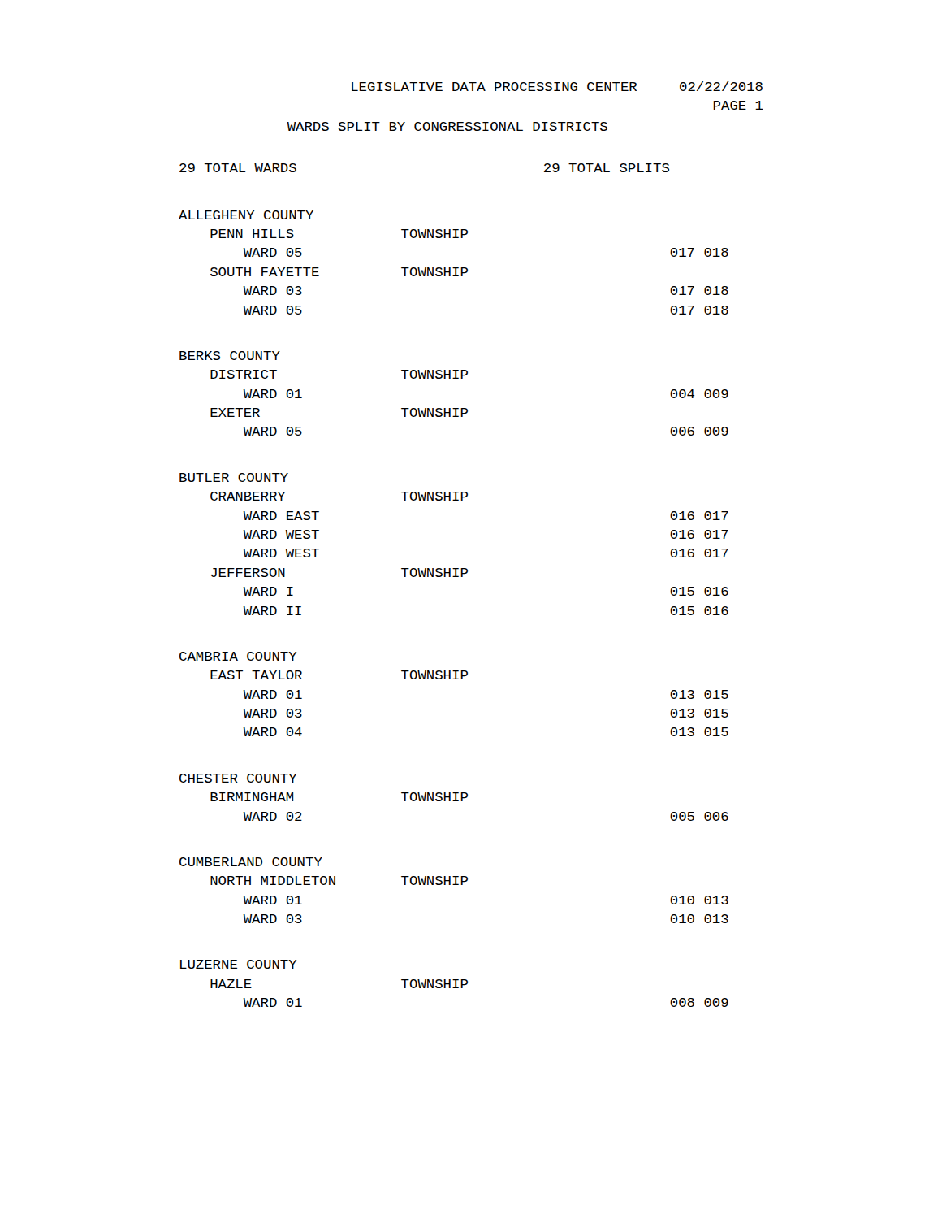LEGISLATIVE DATA PROCESSING CENTER 02/22/2018
PAGE 1
WARDS SPLIT BY CONGRESSIONAL DISTRICTS
29 TOTAL WARDS 29 TOTAL SPLITS
ALLEGHENY COUNTY
| PENN HILLS | TOWNSHIP | |
| WARD 05 | 017 018 |
| SOUTH FAYETTE | TOWNSHIP | |
| WARD 03 | 017 018 |
| WARD 05 | 017 018 |
BERKS COUNTY
| DISTRICT | TOWNSHIP | |
| WARD 01 | 004 009 |
| EXETER | TOWNSHIP | |
| WARD 05 | 006 009 |
BUTLER COUNTY
| CRANBERRY | TOWNSHIP | |
| WARD EAST | 016 017 |
| WARD WEST | 016 017 |
| WARD WEST | 016 017 |
| JEFFERSON | TOWNSHIP | |
| WARD I | 015 016 |
| WARD II | 015 016 |
CAMBRIA COUNTY
| EAST TAYLOR | TOWNSHIP | |
| WARD 01 | 013 015 |
| WARD 03 | 013 015 |
| WARD 04 | 013 015 |
CHESTER COUNTY
| BIRMINGHAM | TOWNSHIP | |
| WARD 02 | 005 006 |
CUMBERLAND COUNTY
| NORTH MIDDLETON | TOWNSHIP | |
| WARD 01 | 010 013 |
| WARD 03 | 010 013 |
LUZERNE COUNTY
| HAZLE | TOWNSHIP | |
| WARD 01 | 008 009 |